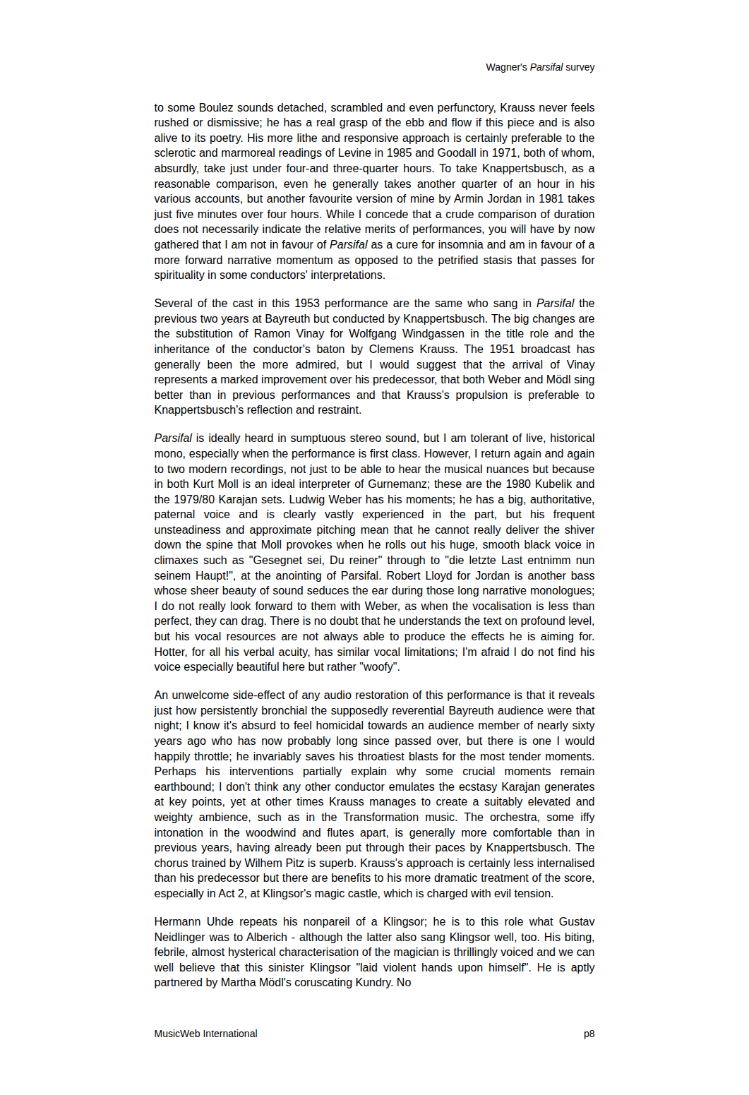Wagner's Parsifal survey
to some Boulez sounds detached, scrambled and even perfunctory, Krauss never feels rushed or dismissive; he has a real grasp of the ebb and flow if this piece and is also alive to its poetry. His more lithe and responsive approach is certainly preferable to the sclerotic and marmoreal readings of Levine in 1985 and Goodall in 1971, both of whom, absurdly, take just under four-and three-quarter hours. To take Knappertsbusch, as a reasonable comparison, even he generally takes another quarter of an hour in his various accounts, but another favourite version of mine by Armin Jordan in 1981 takes just five minutes over four hours. While I concede that a crude comparison of duration does not necessarily indicate the relative merits of performances, you will have by now gathered that I am not in favour of Parsifal as a cure for insomnia and am in favour of a more forward narrative momentum as opposed to the petrified stasis that passes for spirituality in some conductors' interpretations.
Several of the cast in this 1953 performance are the same who sang in Parsifal the previous two years at Bayreuth but conducted by Knappertsbusch. The big changes are the substitution of Ramon Vinay for Wolfgang Windgassen in the title role and the inheritance of the conductor's baton by Clemens Krauss. The 1951 broadcast has generally been the more admired, but I would suggest that the arrival of Vinay represents a marked improvement over his predecessor, that both Weber and Mödl sing better than in previous performances and that Krauss's propulsion is preferable to Knappertsbusch's reflection and restraint.
Parsifal is ideally heard in sumptuous stereo sound, but I am tolerant of live, historical mono, especially when the performance is first class. However, I return again and again to two modern recordings, not just to be able to hear the musical nuances but because in both Kurt Moll is an ideal interpreter of Gurnemanz; these are the 1980 Kubelik and the 1979/80 Karajan sets. Ludwig Weber has his moments; he has a big, authoritative, paternal voice and is clearly vastly experienced in the part, but his frequent unsteadiness and approximate pitching mean that he cannot really deliver the shiver down the spine that Moll provokes when he rolls out his huge, smooth black voice in climaxes such as "Gesegnet sei, Du reiner" through to "die letzte Last entnimm nun seinem Haupt!", at the anointing of Parsifal. Robert Lloyd for Jordan is another bass whose sheer beauty of sound seduces the ear during those long narrative monologues; I do not really look forward to them with Weber, as when the vocalisation is less than perfect, they can drag. There is no doubt that he understands the text on profound level, but his vocal resources are not always able to produce the effects he is aiming for. Hotter, for all his verbal acuity, has similar vocal limitations; I'm afraid I do not find his voice especially beautiful here but rather "woofy".
An unwelcome side-effect of any audio restoration of this performance is that it reveals just how persistently bronchial the supposedly reverential Bayreuth audience were that night; I know it's absurd to feel homicidal towards an audience member of nearly sixty years ago who has now probably long since passed over, but there is one I would happily throttle; he invariably saves his throatiest blasts for the most tender moments. Perhaps his interventions partially explain why some crucial moments remain earthbound; I don't think any other conductor emulates the ecstasy Karajan generates at key points, yet at other times Krauss manages to create a suitably elevated and weighty ambience, such as in the Transformation music. The orchestra, some iffy intonation in the woodwind and flutes apart, is generally more comfortable than in previous years, having already been put through their paces by Knappertsbusch. The chorus trained by Wilhem Pitz is superb. Krauss's approach is certainly less internalised than his predecessor but there are benefits to his more dramatic treatment of the score, especially in Act 2, at Klingsor's magic castle, which is charged with evil tension.
Hermann Uhde repeats his nonpareil of a Klingsor; he is to this role what Gustav Neidlinger was to Alberich - although the latter also sang Klingsor well, too. His biting, febrile, almost hysterical characterisation of the magician is thrillingly voiced and we can well believe that this sinister Klingsor "laid violent hands upon himself". He is aptly partnered by Martha Mödl's coruscating Kundry. No
MusicWeb International p8